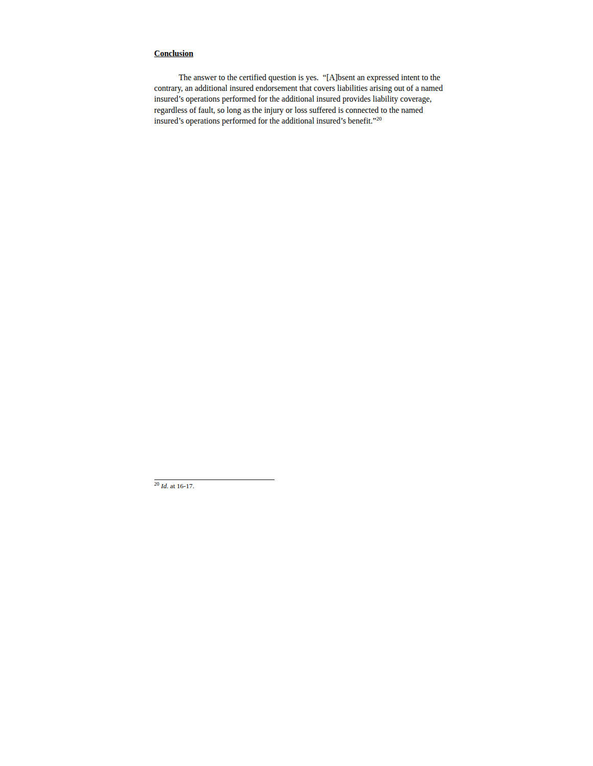Conclusion
The answer to the certified question is yes. “[A]bsent an expressed intent to the contrary, an additional insured endorsement that covers liabilities arising out of a named insured’s operations performed for the additional insured provides liability coverage, regardless of fault, so long as the injury or loss suffered is connected to the named insured’s operations performed for the additional insured’s benefit.”20
20 Id. at 16-17.